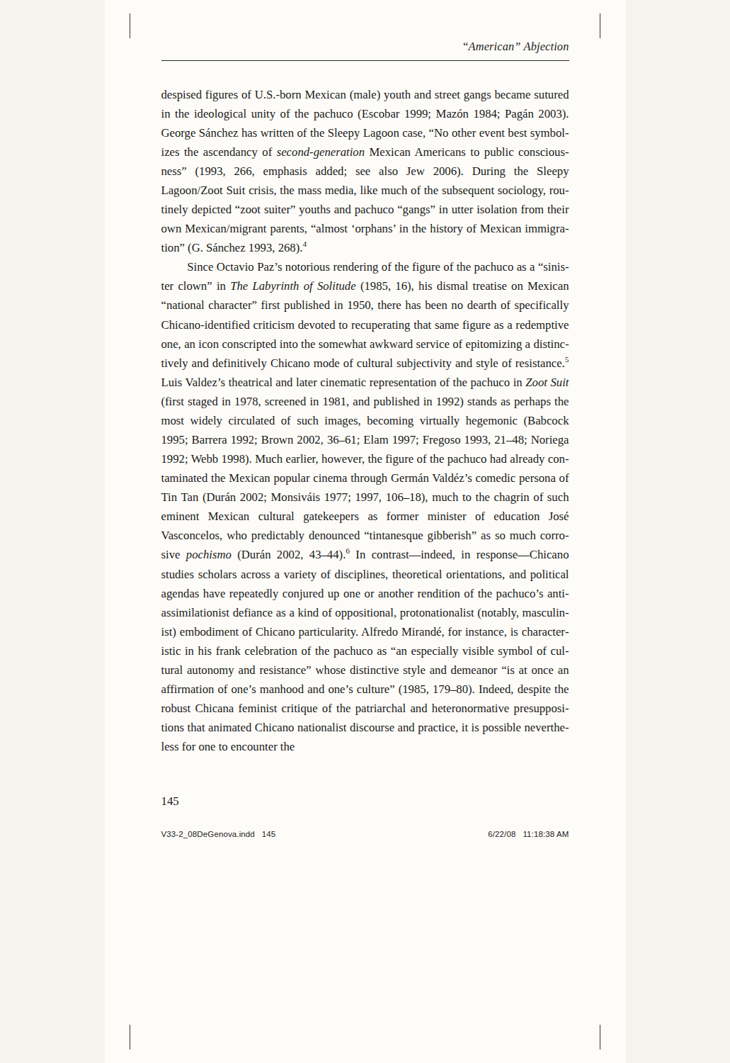“American” Abjection
despised figures of U.S.-born Mexican (male) youth and street gangs became sutured in the ideological unity of the pachuco (Escobar 1999; Mazón 1984; Pagán 2003). George Sánchez has written of the Sleepy Lagoon case, “No other event best symbolizes the ascendancy of second-generation Mexican Americans to public consciousness” (1993, 266, emphasis added; see also Jew 2006). During the Sleepy Lagoon/Zoot Suit crisis, the mass media, like much of the subsequent sociology, routinely depicted “zoot suiter” youths and pachuco “gangs” in utter isolation from their own Mexican/migrant parents, “almost ‘orphans’ in the history of Mexican immigration” (G. Sánchez 1993, 268).4
Since Octavio Paz’s notorious rendering of the figure of the pachuco as a “sinister clown” in The Labyrinth of Solitude (1985, 16), his dismal treatise on Mexican “national character” first published in 1950, there has been no dearth of specifically Chicano-identified criticism devoted to recuperating that same figure as a redemptive one, an icon conscripted into the somewhat awkward service of epitomizing a distinctively and definitively Chicano mode of cultural subjectivity and style of resistance.5 Luis Valdez’s theatrical and later cinematic representation of the pachuco in Zoot Suit (first staged in 1978, screened in 1981, and published in 1992) stands as perhaps the most widely circulated of such images, becoming virtually hegemonic (Babcock 1995; Barrera 1992; Brown 2002, 36–61; Elam 1997; Fregoso 1993, 21–48; Noriega 1992; Webb 1998). Much earlier, however, the figure of the pachuco had already contaminated the Mexican popular cinema through Germán Valdéz’s comedic persona of Tin Tan (Durán 2002; Monsiváis 1977; 1997, 106–18), much to the chagrin of such eminent Mexican cultural gatekeepers as former minister of education José Vasconcelos, who predictably denounced “tintanesque gibberish” as so much corrosive pochismo (Durán 2002, 43–44).6 In contrast—indeed, in response—Chicano studies scholars across a variety of disciplines, theoretical orientations, and political agendas have repeatedly conjured up one or another rendition of the pachuco’s anti-assimilationist defiance as a kind of oppositional, protonationalist (notably, masculinist) embodiment of Chicano particularity. Alfredo Mirandé, for instance, is characteristic in his frank celebration of the pachuco as “an especially visible symbol of cultural autonomy and resistance” whose distinctive style and demeanor “is at once an affirmation of one’s manhood and one’s culture” (1985, 179–80). Indeed, despite the robust Chicana feminist critique of the patriarchal and heteronormative presuppositions that animated Chicano nationalist discourse and practice, it is possible nevertheless for one to encounter the
145
V33-2_08DeGenova.indd 145 6/22/08 11:18:38 AM